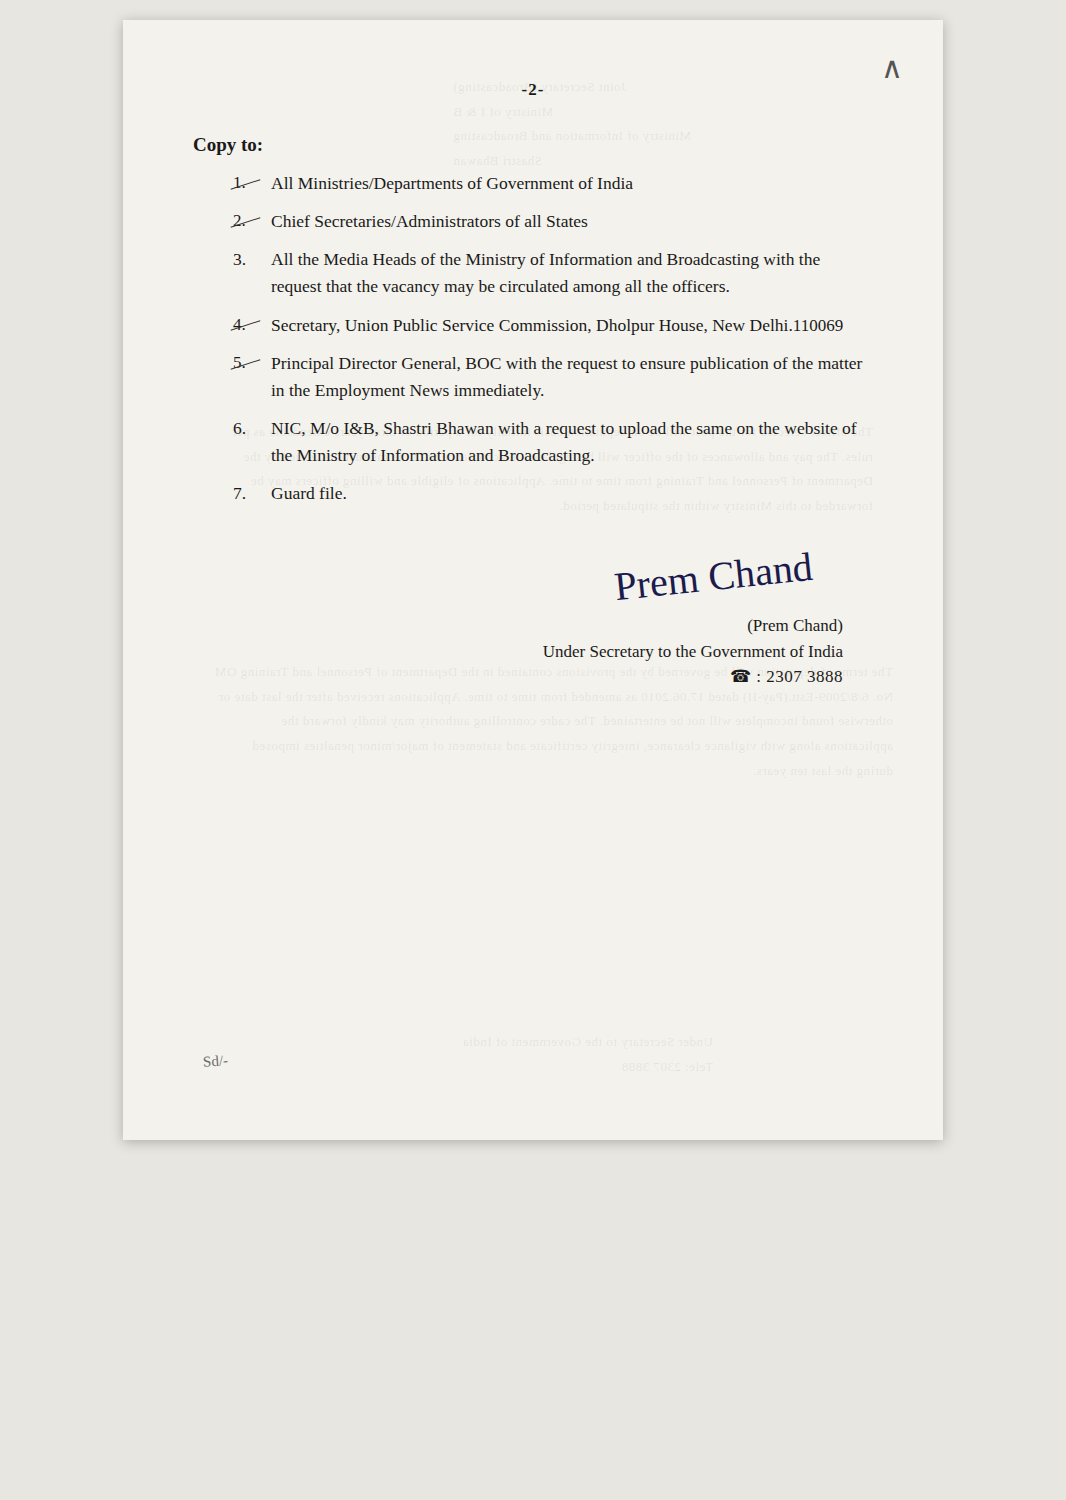∧
Joint Secretary (Broadcasting) Ministry of I & B Ministry of Information and Broadcasting Shastri Bhawan
The officer selected for the post will be on deputation basis initially for a period of three years extendable as per rules. The pay and allowances of the officer will be regulated in accordance with the instructions issued by the Department of Personnel and Training from time to time. Applications of eligible and willing officers may be forwarded to this Ministry within the stipulated period.
The terms of deputation will be governed by the provisions contained in the Department of Personnel and Training OM No. 6/8/2009-Estt.(Pay-II) dated 17.06.2010 as amended from time to time. Applications received after the last date or otherwise found incomplete will not be entertained. The cadre controlling authority may kindly forward the applications along with vigilance clearance, integrity certificate and statement of major/minor penalties imposed during the last ten years.
Under Secretary to the Government of India Tele: 2307 3888
-2-
Copy to:
1. All Ministries/Departments of Government of India
2. Chief Secretaries/Administrators of all States
3. All the Media Heads of the Ministry of Information and Broadcasting with the request that the vacancy may be circulated among all the officers.
4. Secretary, Union Public Service Commission, Dholpur House, New Delhi.110069
5. Principal Director General, BOC with the request to ensure publication of the matter in the Employment News immediately.
6. NIC, M/o I&B, Shastri Bhawan with a request to upload the same on the website of the Ministry of Information and Broadcasting.
7. Guard file.
Prem Chand
(Prem Chand)
Under Secretary to the Government of India
☎ : 2307 3888
Sd/-